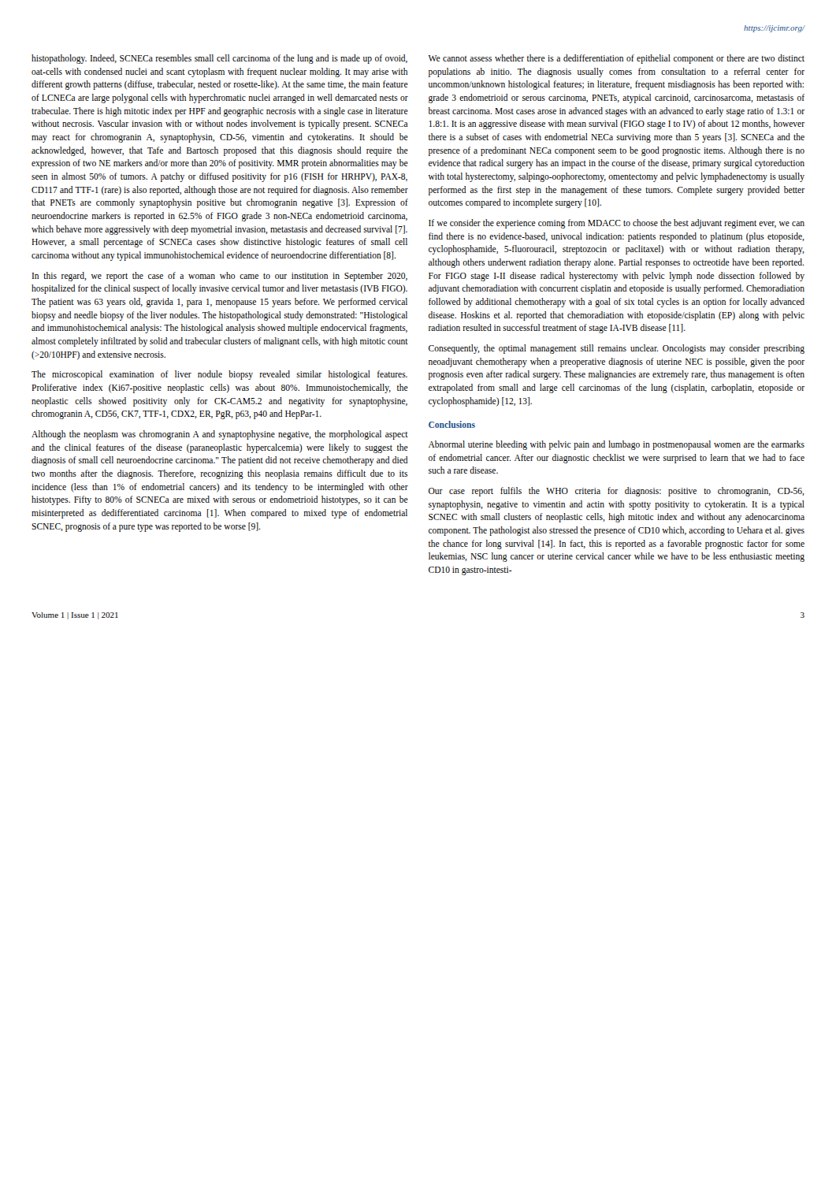https://ijcimr.org/
histopathology. Indeed, SCNECa resembles small cell carcinoma of the lung and is made up of ovoid, oat-cells with condensed nuclei and scant cytoplasm with frequent nuclear molding. It may arise with different growth patterns (diffuse, trabecular, nested or rosette-like). At the same time, the main feature of LCNECa are large polygonal cells with hyperchromatic nuclei arranged in well demarcated nests or trabeculae. There is high mitotic index per HPF and geographic necrosis with a single case in literature without necrosis. Vascular invasion with or without nodes involvement is typically present. SCNECa may react for chromogranin A, synaptophysin, CD-56, vimentin and cytokeratins. It should be acknowledged, however, that Tafe and Bartosch proposed that this diagnosis should require the expression of two NE markers and/or more than 20% of positivity. MMR protein abnormalities may be seen in almost 50% of tumors. A patchy or diffused positivity for p16 (FISH for HRHPV), PAX-8, CD117 and TTF-1 (rare) is also reported, although those are not required for diagnosis. Also remember that PNETs are commonly synaptophysin positive but chromogranin negative [3]. Expression of neuroendocrine markers is reported in 62.5% of FIGO grade 3 non-NECa endometrioid carcinoma, which behave more aggressively with deep myometrial invasion, metastasis and decreased survival [7]. However, a small percentage of SCNECa cases show distinctive histologic features of small cell carcinoma without any typical immunohistochemical evidence of neuroendocrine differentiation [8].
In this regard, we report the case of a woman who came to our institution in September 2020, hospitalized for the clinical suspect of locally invasive cervical tumor and liver metastasis (IVB FIGO). The patient was 63 years old, gravida 1, para 1, menopause 15 years before. We performed cervical biopsy and needle biopsy of the liver nodules. The histopathological study demonstrated: "Histological and immunohistochemical analysis: The histological analysis showed multiple endocervical fragments, almost completely infiltrated by solid and trabecular clusters of malignant cells, with high mitotic count (>20/10HPF) and extensive necrosis.
The microscopical examination of liver nodule biopsy revealed similar histological features. Proliferative index (Ki67-positive neoplastic cells) was about 80%. Immunoistochemically, the neoplastic cells showed positivity only for CK-CAM5.2 and negativity for synaptophysine, chromogranin A, CD56, CK7, TTF-1, CDX2, ER, PgR, p63, p40 and HepPar-1.
Although the neoplasm was chromogranin A and synaptophysine negative, the morphological aspect and the clinical features of the disease (paraneoplastic hypercalcemia) were likely to suggest the diagnosis of small cell neuroendocrine carcinoma." The patient did not receive chemotherapy and died two months after the diagnosis. Therefore, recognizing this neoplasia remains difficult due to its incidence (less than 1% of endometrial cancers) and its tendency to be intermingled with other histotypes. Fifty to 80% of SCNECa are mixed with serous or endometrioid histotypes, so it can be misinterpreted as dedifferentiated carcinoma [1]. When compared to mixed type of endometrial SCNEC, prognosis of a pure type was reported to be worse [9].
We cannot assess whether there is a dedifferentiation of epithelial component or there are two distinct populations ab initio. The diagnosis usually comes from consultation to a referral center for uncommon/unknown histological features; in literature, frequent misdiagnosis has been reported with: grade 3 endometrioid or serous carcinoma, PNETs, atypical carcinoid, carcinosarcoma, metastasis of breast carcinoma. Most cases arose in advanced stages with an advanced to early stage ratio of 1.3:1 or 1.8:1. It is an aggressive disease with mean survival (FIGO stage I to IV) of about 12 months, however there is a subset of cases with endometrial NECa surviving more than 5 years [3]. SCNECa and the presence of a predominant NECa component seem to be good prognostic items. Although there is no evidence that radical surgery has an impact in the course of the disease, primary surgical cytoreduction with total hysterectomy, salpingo-oophorectomy, omentectomy and pelvic lymphadenectomy is usually performed as the first step in the management of these tumors. Complete surgery provided better outcomes compared to incomplete surgery [10].
If we consider the experience coming from MDACC to choose the best adjuvant regiment ever, we can find there is no evidence-based, univocal indication: patients responded to platinum (plus etoposide, cyclophosphamide, 5-fluorouracil, streptozocin or paclitaxel) with or without radiation therapy, although others underwent radiation therapy alone. Partial responses to octreotide have been reported. For FIGO stage I-II disease radical hysterectomy with pelvic lymph node dissection followed by adjuvant chemoradiation with concurrent cisplatin and etoposide is usually performed. Chemoradiation followed by additional chemotherapy with a goal of six total cycles is an option for locally advanced disease. Hoskins et al. reported that chemoradiation with etoposide/cisplatin (EP) along with pelvic radiation resulted in successful treatment of stage IA-IVB disease [11].
Consequently, the optimal management still remains unclear. Oncologists may consider prescribing neoadjuvant chemotherapy when a preoperative diagnosis of uterine NEC is possible, given the poor prognosis even after radical surgery. These malignancies are extremely rare, thus management is often extrapolated from small and large cell carcinomas of the lung (cisplatin, carboplatin, etoposide or cyclophosphamide) [12, 13].
Conclusions
Abnormal uterine bleeding with pelvic pain and lumbago in postmenopausal women are the earmarks of endometrial cancer. After our diagnostic checklist we were surprised to learn that we had to face such a rare disease.
Our case report fulfils the WHO criteria for diagnosis: positive to chromogranin, CD-56, synaptophysin, negative to vimentin and actin with spotty positivity to cytokeratin. It is a typical SCNEC with small clusters of neoplastic cells, high mitotic index and without any adenocarcinoma component. The pathologist also stressed the presence of CD10 which, according to Uehara et al. gives the chance for long survival [14]. In fact, this is reported as a favorable prognostic factor for some leukemias, NSC lung cancer or uterine cervical cancer while we have to be less enthusiastic meeting CD10 in gastro-intesti-
Volume 1 | Issue 1 | 2021
3